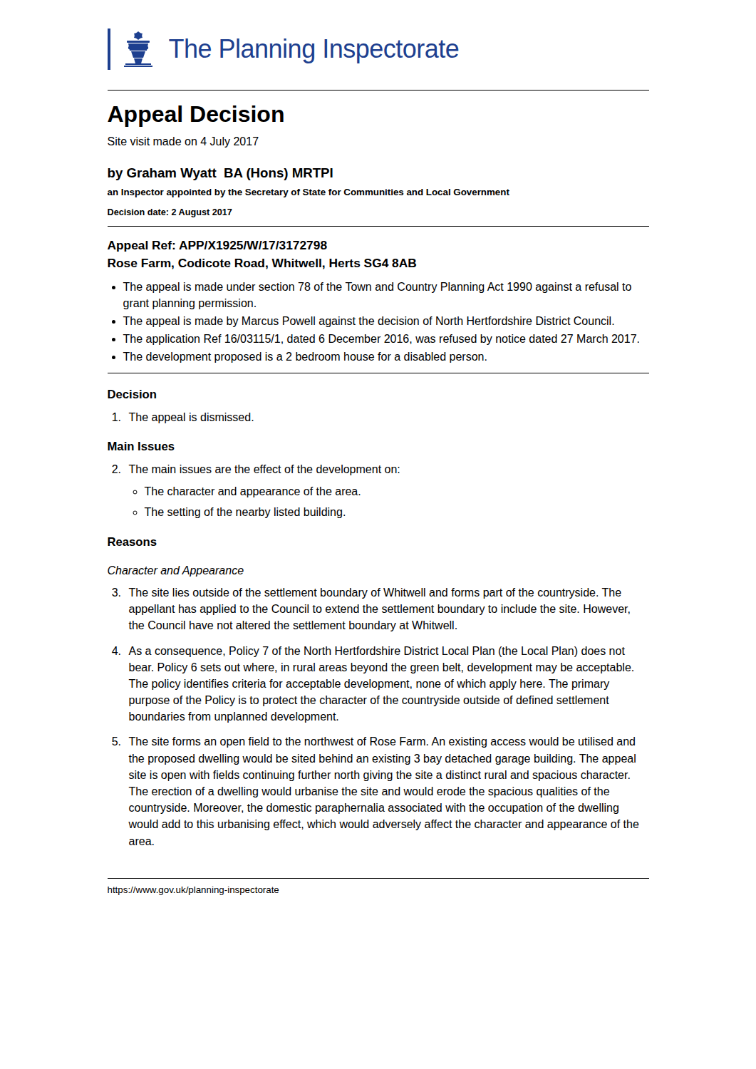The Planning Inspectorate
Appeal Decision
Site visit made on 4 July 2017
by Graham Wyatt BA (Hons) MRTPI
an Inspector appointed by the Secretary of State for Communities and Local Government
Decision date: 2 August 2017
Appeal Ref: APP/X1925/W/17/3172798
Rose Farm, Codicote Road, Whitwell, Herts SG4 8AB
The appeal is made under section 78 of the Town and Country Planning Act 1990 against a refusal to grant planning permission.
The appeal is made by Marcus Powell against the decision of North Hertfordshire District Council.
The application Ref 16/03115/1, dated 6 December 2016, was refused by notice dated 27 March 2017.
The development proposed is a 2 bedroom house for a disabled person.
Decision
The appeal is dismissed.
Main Issues
The main issues are the effect of the development on:
The character and appearance of the area.
The setting of the nearby listed building.
Reasons
Character and Appearance
The site lies outside of the settlement boundary of Whitwell and forms part of the countryside. The appellant has applied to the Council to extend the settlement boundary to include the site. However, the Council have not altered the settlement boundary at Whitwell.
As a consequence, Policy 7 of the North Hertfordshire District Local Plan (the Local Plan) does not bear. Policy 6 sets out where, in rural areas beyond the green belt, development may be acceptable. The policy identifies criteria for acceptable development, none of which apply here. The primary purpose of the Policy is to protect the character of the countryside outside of defined settlement boundaries from unplanned development.
The site forms an open field to the northwest of Rose Farm. An existing access would be utilised and the proposed dwelling would be sited behind an existing 3 bay detached garage building. The appeal site is open with fields continuing further north giving the site a distinct rural and spacious character. The erection of a dwelling would urbanise the site and would erode the spacious qualities of the countryside. Moreover, the domestic paraphernalia associated with the occupation of the dwelling would add to this urbanising effect, which would adversely affect the character and appearance of the area.
https://www.gov.uk/planning-inspectorate